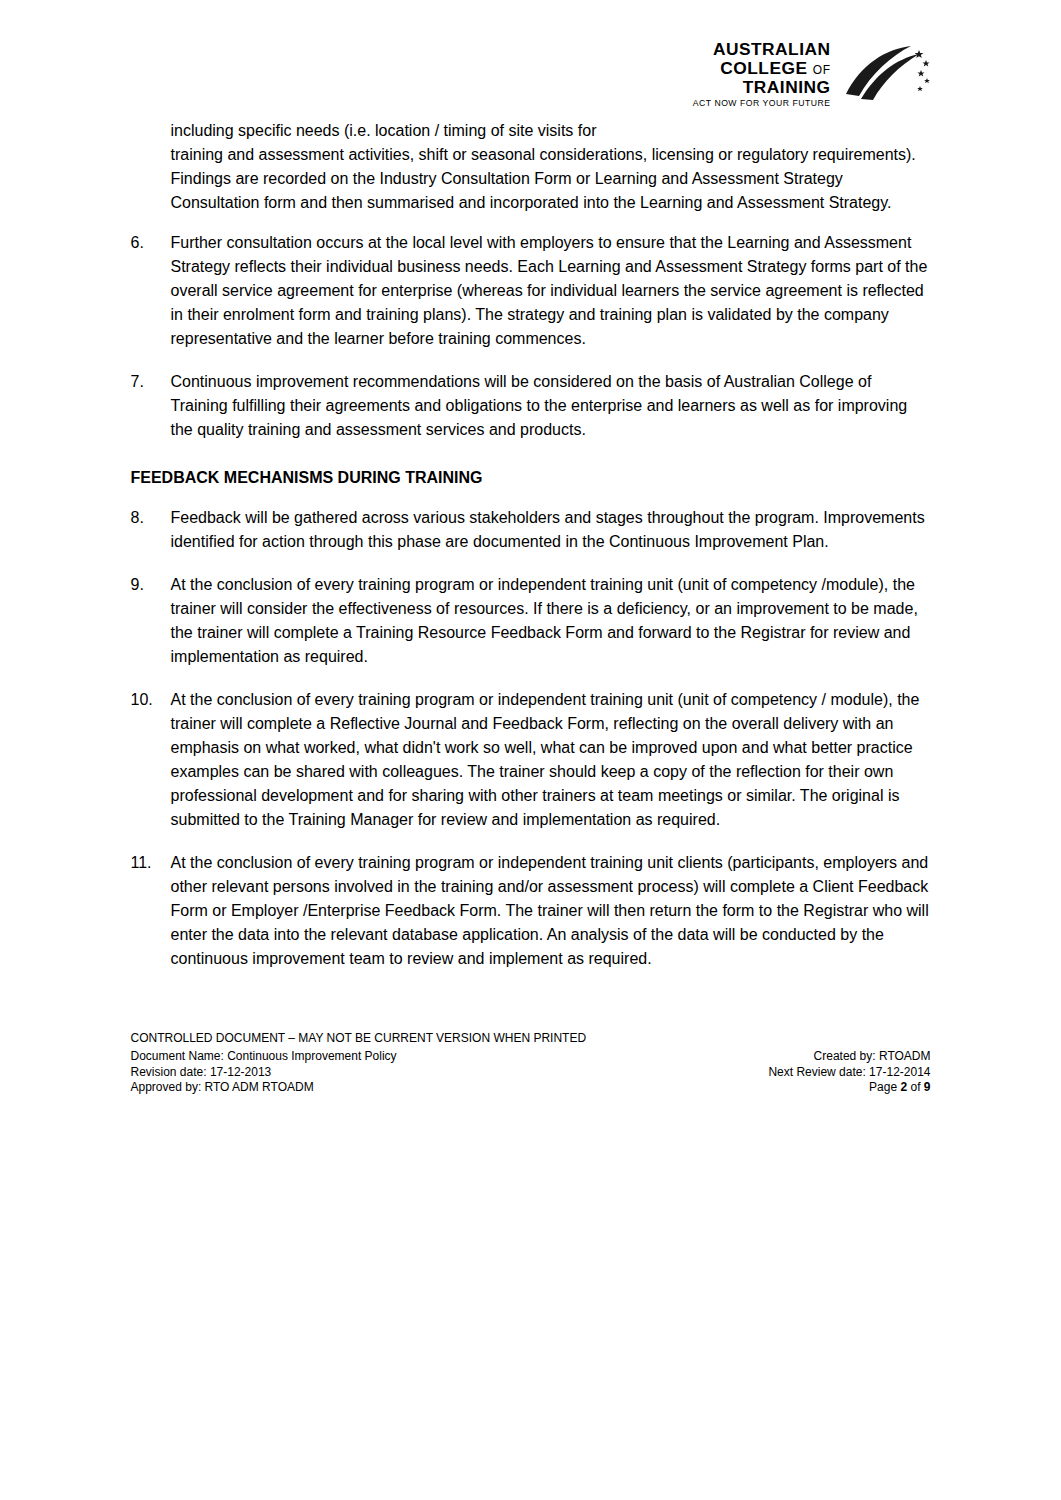AUSTRALIAN
COLLEGE OF
TRAINING
ACT NOW FOR YOUR FUTURE
including specific needs (i.e. location / timing of site visits for
training and assessment activities, shift or seasonal considerations, licensing or regulatory requirements). Findings are recorded on the Industry Consultation Form or Learning and Assessment Strategy Consultation form and then summarised and incorporated into the Learning and Assessment Strategy.
6. Further consultation occurs at the local level with employers to ensure that the Learning and Assessment Strategy reflects their individual business needs. Each Learning and Assessment Strategy forms part of the overall service agreement for enterprise (whereas for individual learners the service agreement is reflected in their enrolment form and training plans). The strategy and training plan is validated by the company representative and the learner before training commences.
7. Continuous improvement recommendations will be considered on the basis of Australian College of Training fulfilling their agreements and obligations to the enterprise and learners as well as for improving the quality training and assessment services and products.
Feedback Mechanisms During Training
8. Feedback will be gathered across various stakeholders and stages throughout the program. Improvements identified for action through this phase are documented in the Continuous Improvement Plan.
9. At the conclusion of every training program or independent training unit (unit of competency /module), the trainer will consider the effectiveness of resources. If there is a deficiency, or an improvement to be made, the trainer will complete a Training Resource Feedback Form and forward to the Registrar for review and implementation as required.
10. At the conclusion of every training program or independent training unit (unit of competency / module), the trainer will complete a Reflective Journal and Feedback Form, reflecting on the overall delivery with an emphasis on what worked, what didn't work so well, what can be improved upon and what better practice examples can be shared with colleagues. The trainer should keep a copy of the reflection for their own professional development and for sharing with other trainers at team meetings or similar. The original is submitted to the Training Manager for review and implementation as required.
11. At the conclusion of every training program or independent training unit clients (participants, employers and other relevant persons involved in the training and/or assessment process) will complete a Client Feedback Form or Employer /Enterprise Feedback Form. The trainer will then return the form to the Registrar who will enter the data into the relevant database application. An analysis of the data will be conducted by the continuous improvement team to review and implement as required.
CONTROLLED DOCUMENT – MAY NOT BE CURRENT VERSION WHEN PRINTED
Document Name: Continuous Improvement Policy
Created by: RTOADM
Revision date: 17-12-2013
Next Review date: 17-12-2014
Approved by: RTO ADM RTOADM
Page 2 of 9